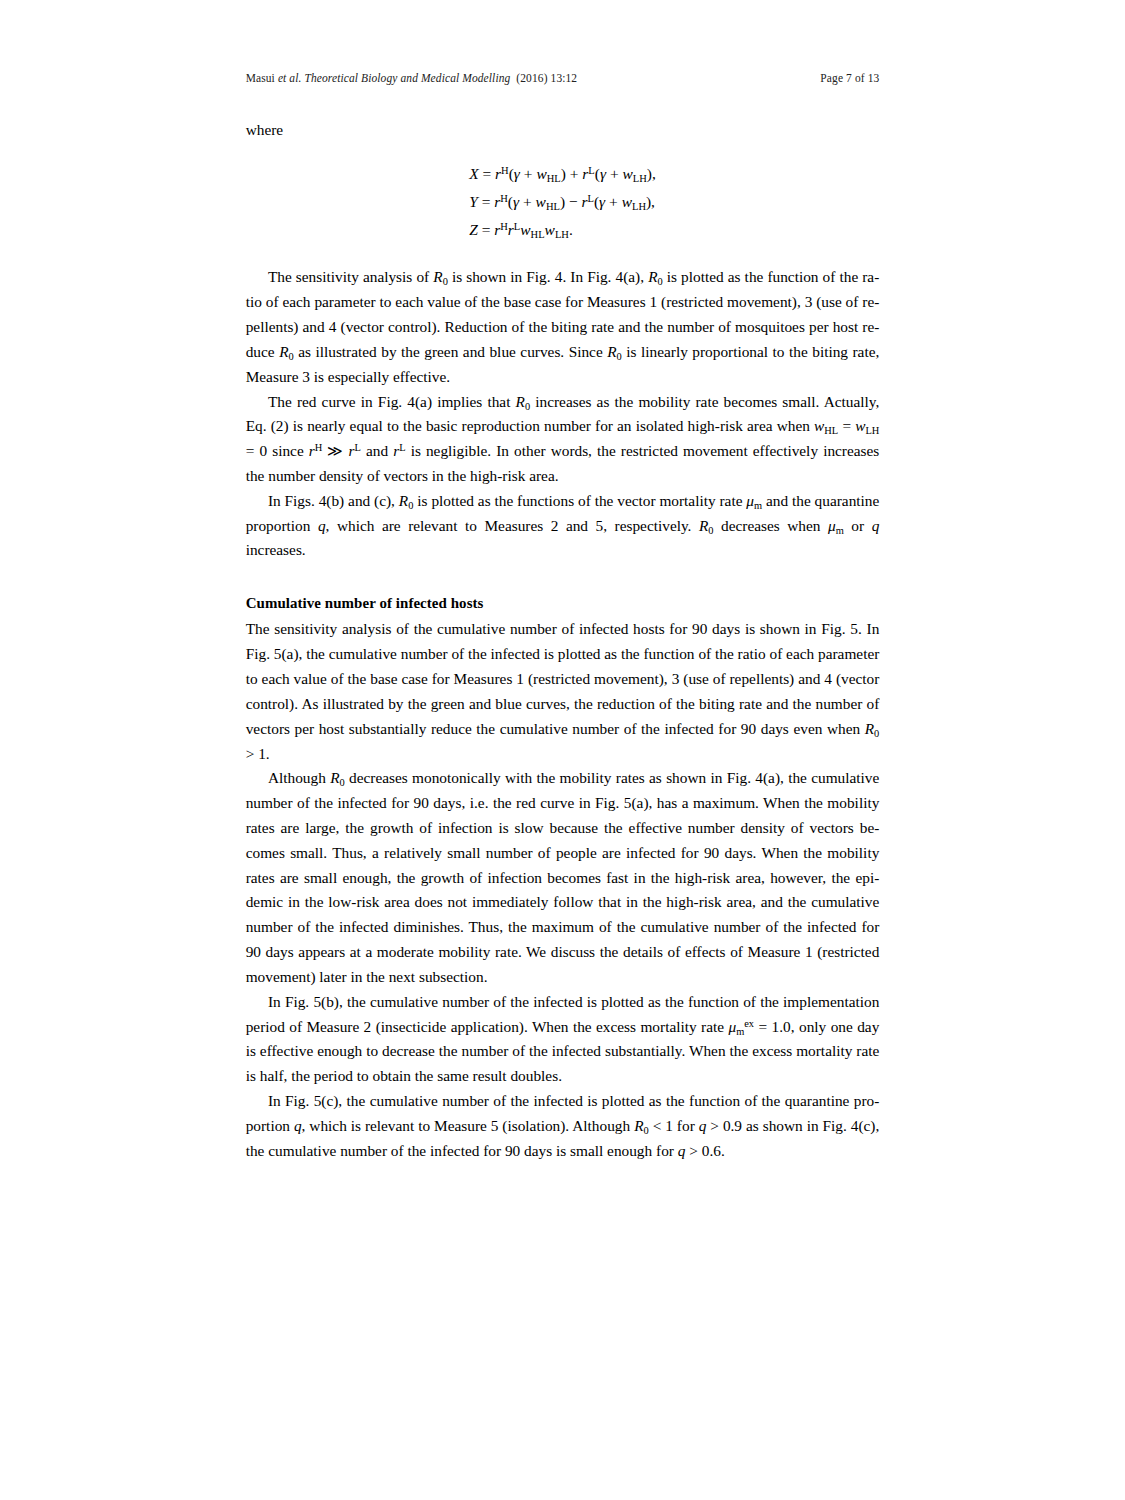Masui et al. Theoretical Biology and Medical Modelling (2016) 13:12
Page 7 of 13
where
X = rH(γ + wHL) + rL(γ + wLH),
Y = rH(γ + wHL) − rL(γ + wLH),
Z = rHrLwHLwLH.
The sensitivity analysis of R0 is shown in Fig. 4. In Fig. 4(a), R0 is plotted as the function of the ratio of each parameter to each value of the base case for Measures 1 (restricted movement), 3 (use of repellents) and 4 (vector control). Reduction of the biting rate and the number of mosquitoes per host reduce R0 as illustrated by the green and blue curves. Since R0 is linearly proportional to the biting rate, Measure 3 is especially effective.
The red curve in Fig. 4(a) implies that R0 increases as the mobility rate becomes small. Actually, Eq. (2) is nearly equal to the basic reproduction number for an isolated high-risk area when wHL = wLH = 0 since rH ≫ rL and rL is negligible. In other words, the restricted movement effectively increases the number density of vectors in the high-risk area.
In Figs. 4(b) and (c), R0 is plotted as the functions of the vector mortality rate μm and the quarantine proportion q, which are relevant to Measures 2 and 5, respectively. R0 decreases when μm or q increases.
Cumulative number of infected hosts
The sensitivity analysis of the cumulative number of infected hosts for 90 days is shown in Fig. 5. In Fig. 5(a), the cumulative number of the infected is plotted as the function of the ratio of each parameter to each value of the base case for Measures 1 (restricted movement), 3 (use of repellents) and 4 (vector control). As illustrated by the green and blue curves, the reduction of the biting rate and the number of vectors per host substantially reduce the cumulative number of the infected for 90 days even when R0 > 1.
Although R0 decreases monotonically with the mobility rates as shown in Fig. 4(a), the cumulative number of the infected for 90 days, i.e. the red curve in Fig. 5(a), has a maximum. When the mobility rates are large, the growth of infection is slow because the effective number density of vectors becomes small. Thus, a relatively small number of people are infected for 90 days. When the mobility rates are small enough, the growth of infection becomes fast in the high-risk area, however, the epidemic in the low-risk area does not immediately follow that in the high-risk area, and the cumulative number of the infected diminishes. Thus, the maximum of the cumulative number of the infected for 90 days appears at a moderate mobility rate. We discuss the details of effects of Measure 1 (restricted movement) later in the next subsection.
In Fig. 5(b), the cumulative number of the infected is plotted as the function of the implementation period of Measure 2 (insecticide application). When the excess mortality rate μmex = 1.0, only one day is effective enough to decrease the number of the infected substantially. When the excess mortality rate is half, the period to obtain the same result doubles.
In Fig. 5(c), the cumulative number of the infected is plotted as the function of the quarantine proportion q, which is relevant to Measure 5 (isolation). Although R0 < 1 for q > 0.9 as shown in Fig. 4(c), the cumulative number of the infected for 90 days is small enough for q > 0.6.